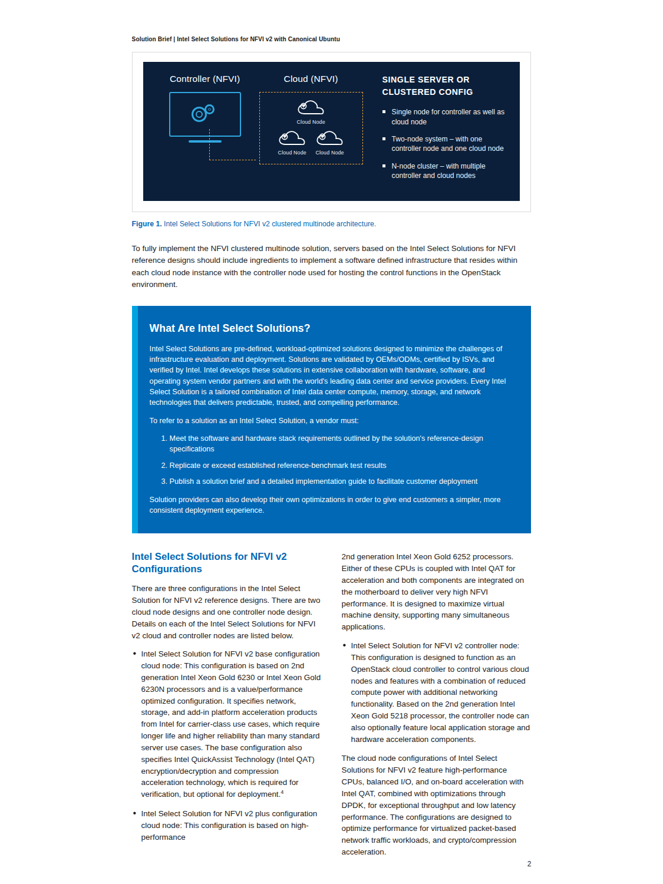Solution Brief | Intel Select Solutions for NFVI v2 with Canonical Ubuntu
Controller (NFVI)
Cloud (NFVI)
Cloud Node
Cloud Node
Cloud Node
SINGLE SERVER OR CLUSTERED CONFIG
Single node for controller as well as cloud node
Two-node system – with one controller node and one cloud node
N-node cluster – with multiple controller and cloud nodes
Figure 1. Intel Select Solutions for NFVI v2 clustered multinode architecture.
To fully implement the NFVI clustered multinode solution, servers based on the Intel Select Solutions for NFVI reference designs should include ingredients to implement a software defined infrastructure that resides within each cloud node instance with the controller node used for hosting the control functions in the OpenStack environment.
What Are Intel Select Solutions?
Intel Select Solutions are pre-defined, workload-optimized solutions designed to minimize the challenges of infrastructure evaluation and deployment. Solutions are validated by OEMs/ODMs, certified by ISVs, and verified by Intel. Intel develops these solutions in extensive collaboration with hardware, software, and operating system vendor partners and with the world's leading data center and service providers. Every Intel Select Solution is a tailored combination of Intel data center compute, memory, storage, and network technologies that delivers predictable, trusted, and compelling performance.
To refer to a solution as an Intel Select Solution, a vendor must:
Meet the software and hardware stack requirements outlined by the solution's reference-design specifications
Replicate or exceed established reference-benchmark test results
Publish a solution brief and a detailed implementation guide to facilitate customer deployment
Solution providers can also develop their own optimizations in order to give end customers a simpler, more consistent deployment experience.
Intel Select Solutions for NFVI v2 Configurations
There are three configurations in the Intel Select Solution for NFVI v2 reference designs. There are two cloud node designs and one controller node design. Details on each of the Intel Select Solutions for NFVI v2 cloud and controller nodes are listed below.
Intel Select Solution for NFVI v2 base configuration cloud node: This configuration is based on 2nd generation Intel Xeon Gold 6230 or Intel Xeon Gold 6230N processors and is a value/performance optimized configuration. It specifies network, storage, and add-in platform acceleration products from Intel for carrier-class use cases, which require longer life and higher reliability than many standard server use cases. The base configuration also specifies Intel QuickAssist Technology (Intel QAT) encryption/decryption and compression acceleration technology, which is required for verification, but optional for deployment.4
Intel Select Solution for NFVI v2 plus configuration cloud node: This configuration is based on high-performance
2nd generation Intel Xeon Gold 6252 processors. Either of these CPUs is coupled with Intel QAT for acceleration and both components are integrated on the motherboard to deliver very high NFVI performance. It is designed to maximize virtual machine density, supporting many simultaneous applications.
Intel Select Solution for NFVI v2 controller node: This configuration is designed to function as an OpenStack cloud controller to control various cloud nodes and features with a combination of reduced compute power with additional networking functionality. Based on the 2nd generation Intel Xeon Gold 5218 processor, the controller node can also optionally feature local application storage and hardware acceleration components.
The cloud node configurations of Intel Select Solutions for NFVI v2 feature high-performance CPUs, balanced I/O, and on-board acceleration with Intel QAT, combined with optimizations through DPDK, for exceptional throughput and low latency performance. The configurations are designed to optimize performance for virtualized packet-based network traffic workloads, and crypto/compression acceleration.
2